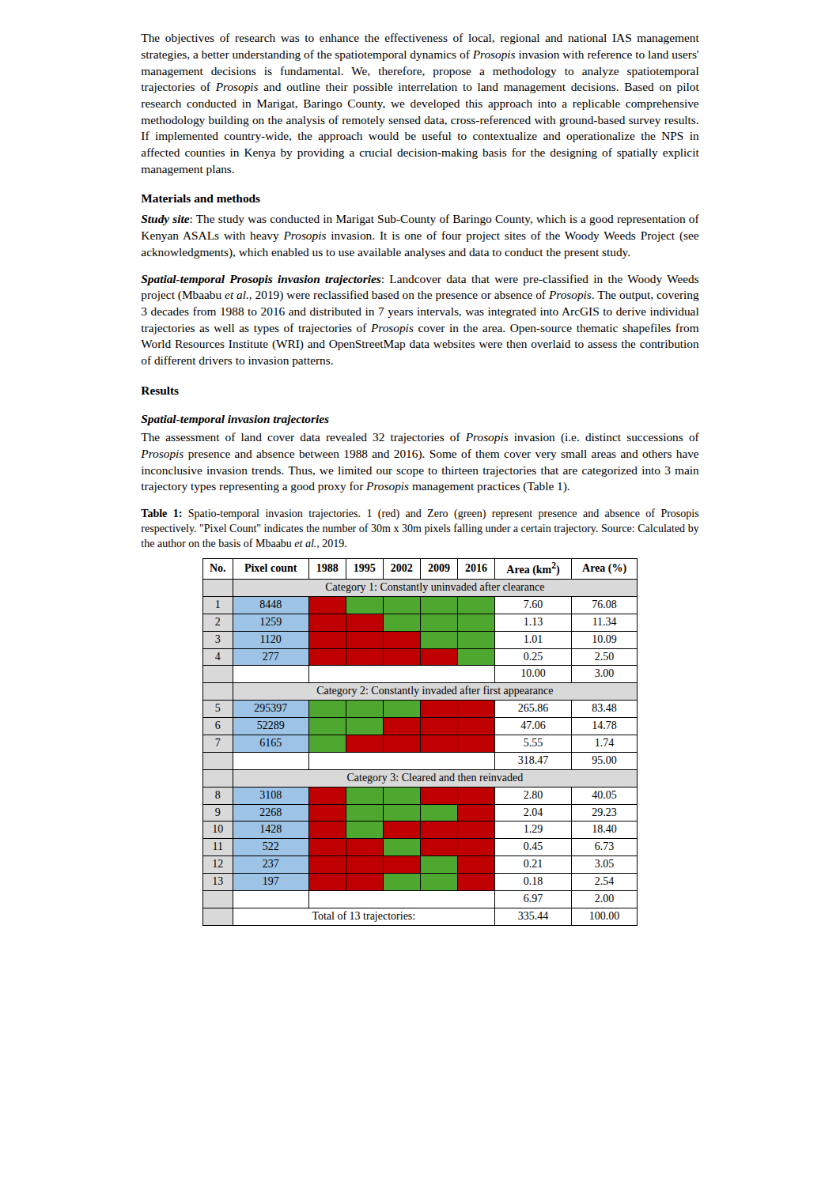The objectives of research was to enhance the effectiveness of local, regional and national IAS management strategies, a better understanding of the spatiotemporal dynamics of Prosopis invasion with reference to land users' management decisions is fundamental. We, therefore, propose a methodology to analyze spatiotemporal trajectories of Prosopis and outline their possible interrelation to land management decisions. Based on pilot research conducted in Marigat, Baringo County, we developed this approach into a replicable comprehensive methodology building on the analysis of remotely sensed data, cross-referenced with ground-based survey results. If implemented country-wide, the approach would be useful to contextualize and operationalize the NPS in affected counties in Kenya by providing a crucial decision-making basis for the designing of spatially explicit management plans.
Materials and methods
Study site: The study was conducted in Marigat Sub-County of Baringo County, which is a good representation of Kenyan ASALs with heavy Prosopis invasion. It is one of four project sites of the Woody Weeds Project (see acknowledgments), which enabled us to use available analyses and data to conduct the present study.
Spatial-temporal Prosopis invasion trajectories: Landcover data that were pre-classified in the Woody Weeds project (Mbaabu et al., 2019) were reclassified based on the presence or absence of Prosopis. The output, covering 3 decades from 1988 to 2016 and distributed in 7 years intervals, was integrated into ArcGIS to derive individual trajectories as well as types of trajectories of Prosopis cover in the area. Open-source thematic shapefiles from World Resources Institute (WRI) and OpenStreetMap data websites were then overlaid to assess the contribution of different drivers to invasion patterns.
Results
Spatial-temporal invasion trajectories
The assessment of land cover data revealed 32 trajectories of Prosopis invasion (i.e. distinct successions of Prosopis presence and absence between 1988 and 2016). Some of them cover very small areas and others have inconclusive invasion trends. Thus, we limited our scope to thirteen trajectories that are categorized into 3 main trajectory types representing a good proxy for Prosopis management practices (Table 1).
Table 1: Spatio-temporal invasion trajectories. 1 (red) and Zero (green) represent presence and absence of Prosopis respectively. "Pixel Count" indicates the number of 30m x 30m pixels falling under a certain trajectory. Source: Calculated by the author on the basis of Mbaabu et al., 2019.
| No. | Pixel count | 1988 | 1995 | 2002 | 2009 | 2016 | Area (km 2 ) | Area (%) |
| --- | --- | --- | --- | --- | --- | --- | --- | --- |
| | Category 1: Constantly uninvaded after clearance |
| 1 | 8448 | 1 | 0 | 0 | 0 | 0 | 7.60 | 76.08 |
| 2 | 1259 | 1 | 1 | 0 | 0 | 0 | 1.13 | 11.34 |
| 3 | 1120 | 1 | 1 | 1 | 0 | 0 | 1.01 | 10.09 |
| 4 | 277 | 1 | 1 | 1 | 1 | 0 | 0.25 | 2.50 |
| | | | 10.00 | 3.00 |
| | Category 2: Constantly invaded after first appearance |
| 5 | 295397 | 0 | 0 | 0 | 1 | 1 | 265.86 | 83.48 |
| 6 | 52289 | 0 | 0 | 1 | 1 | 1 | 47.06 | 14.78 |
| 7 | 6165 | 0 | 1 | 1 | 1 | 1 | 5.55 | 1.74 |
| | | | 318.47 | 95.00 |
| | Category 3: Cleared and then reinvaded |
| 8 | 3108 | 1 | 0 | 0 | 1 | 1 | 2.80 | 40.05 |
| 9 | 2268 | 1 | 0 | 0 | 0 | 1 | 2.04 | 29.23 |
| 10 | 1428 | 1 | 0 | 1 | 1 | 1 | 1.29 | 18.40 |
| 11 | 522 | 1 | 1 | 0 | 1 | 1 | 0.45 | 6.73 |
| 12 | 237 | 1 | 1 | 1 | 0 | 1 | 0.21 | 3.05 |
| 13 | 197 | 1 | 1 | 0 | 0 | 1 | 0.18 | 2.54 |
| | | | 6.97 | 2.00 |
| | Total of 13 trajectories: | 335.44 | 100.00 |